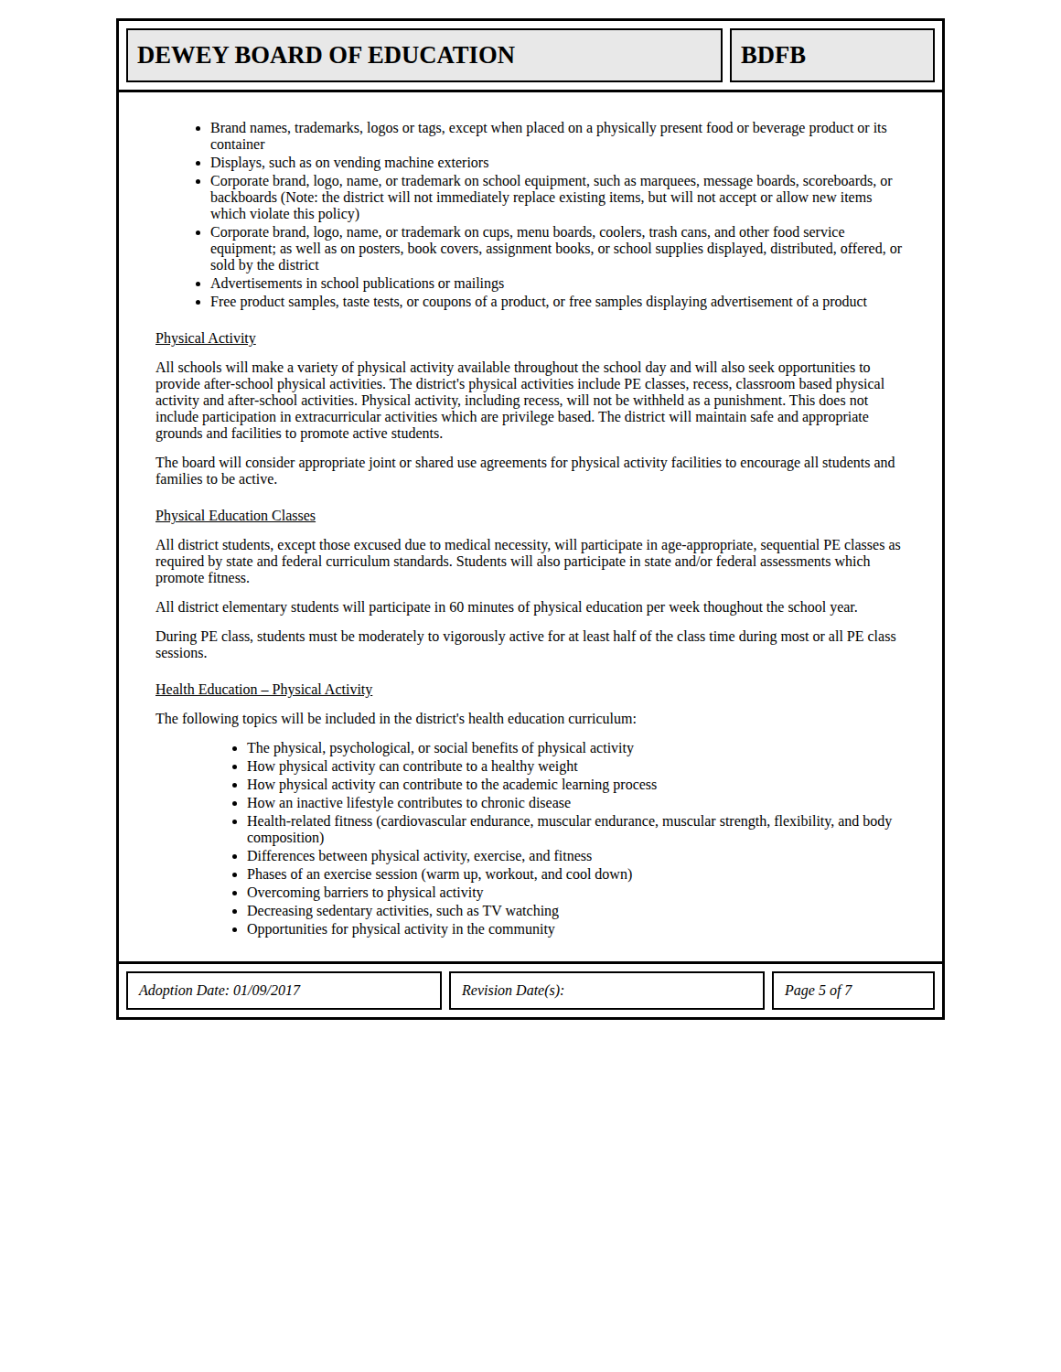DEWEY BOARD OF EDUCATION
BDFB
Brand names, trademarks, logos or tags, except when placed on a physically present food or beverage product or its container
Displays, such as on vending machine exteriors
Corporate brand, logo, name, or trademark on school equipment, such as marquees, message boards, scoreboards, or backboards (Note: the district will not immediately replace existing items, but will not accept or allow new items which violate this policy)
Corporate brand, logo, name, or trademark on cups, menu boards, coolers, trash cans, and other food service equipment; as well as on posters, book covers, assignment books, or school supplies displayed, distributed, offered, or sold by the district
Advertisements in school publications or mailings
Free product samples, taste tests, or coupons of a product, or free samples displaying advertisement of a product
Physical Activity
All schools will make a variety of physical activity available throughout the school day and will also seek opportunities to provide after-school physical activities. The district's physical activities include PE classes, recess, classroom based physical activity and after-school activities. Physical activity, including recess, will not be withheld as a punishment. This does not include participation in extracurricular activities which are privilege based. The district will maintain safe and appropriate grounds and facilities to promote active students.
The board will consider appropriate joint or shared use agreements for physical activity facilities to encourage all students and families to be active.
Physical Education Classes
All district students, except those excused due to medical necessity, will participate in age-appropriate, sequential PE classes as required by state and federal curriculum standards. Students will also participate in state and/or federal assessments which promote fitness.
All district elementary students will participate in 60 minutes of physical education per week thoughout the school year.
During PE class, students must be moderately to vigorously active for at least half of the class time during most or all PE class sessions.
Health Education – Physical Activity
The following topics will be included in the district's health education curriculum:
The physical, psychological, or social benefits of physical activity
How physical activity can contribute to a healthy weight
How physical activity can contribute to the academic learning process
How an inactive lifestyle contributes to chronic disease
Health-related fitness (cardiovascular endurance, muscular endurance, muscular strength, flexibility, and body composition)
Differences between physical activity, exercise, and fitness
Phases of an exercise session (warm up, workout, and cool down)
Overcoming barriers to physical activity
Decreasing sedentary activities, such as TV watching
Opportunities for physical activity in the community
Adoption Date: 01/09/2017
Revision Date(s):
Page 5 of 7